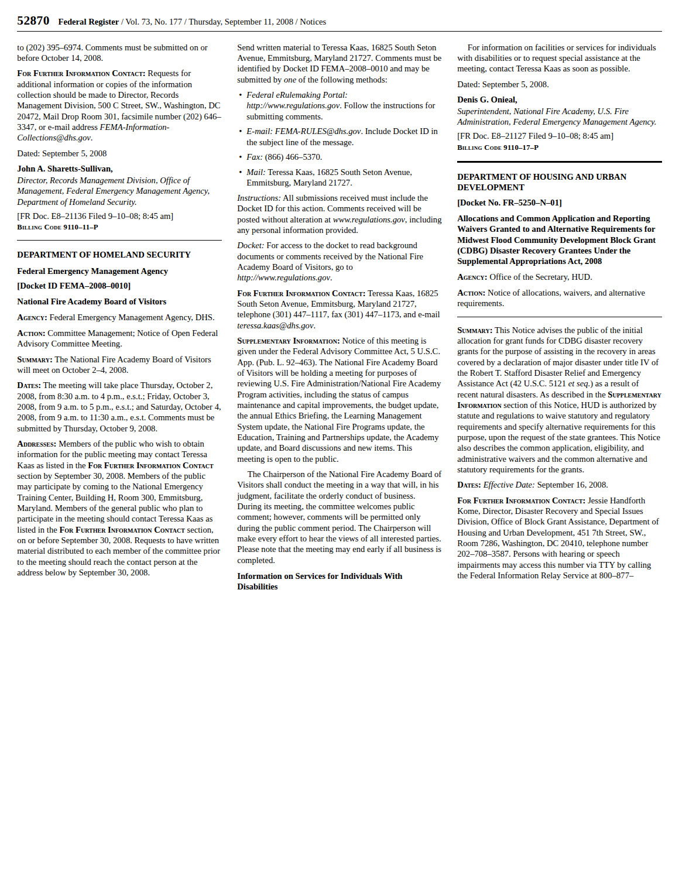52870
Federal Register / Vol. 73, No. 177 / Thursday, September 11, 2008 / Notices
to (202) 395–6974. Comments must be submitted on or before October 14, 2008.
For Further Information Contact: Requests for additional information or copies of the information collection should be made to Director, Records Management Division, 500 C Street, SW., Washington, DC 20472, Mail Drop Room 301, facsimile number (202) 646–3347, or e-mail address FEMA-Information-Collections@dhs.gov.
Dated: September 5, 2008
John A. Sharetts-Sullivan,
Director, Records Management Division, Office of Management, Federal Emergency Management Agency, Department of Homeland Security.
[FR Doc. E8–21136 Filed 9–10–08; 8:45 am]
Billing Code 9110–11–P
Department of Homeland Security
Federal Emergency Management Agency
[Docket ID FEMA–2008–0010]
National Fire Academy Board of Visitors
Agency: Federal Emergency Management Agency, DHS.
Action: Committee Management; Notice of Open Federal Advisory Committee Meeting.
Summary: The National Fire Academy Board of Visitors will meet on October 2–4, 2008.
Dates: The meeting will take place Thursday, October 2, 2008, from 8:30 a.m. to 4 p.m., e.s.t.; Friday, October 3, 2008, from 9 a.m. to 5 p.m., e.s.t.; and Saturday, October 4, 2008, from 9 a.m. to 11:30 a.m., e.s.t. Comments must be submitted by Thursday, October 9, 2008.
Addresses: Members of the public who wish to obtain information for the public meeting may contact Teressa Kaas as listed in the For Further Information Contact section by September 30, 2008. Members of the public may participate by coming to the National Emergency Training Center, Building H, Room 300, Emmitsburg, Maryland. Members of the general public who plan to participate in the meeting should contact Teressa Kaas as listed in the For Further Information Contact section, on or before September 30, 2008. Requests to have written material distributed to each member of the committee prior to the meeting should reach the contact person at the address below by September 30, 2008.
Send written material to Teressa Kaas, 16825 South Seton Avenue, Emmitsburg, Maryland 21727. Comments must be identified by Docket ID FEMA–2008–0010 and may be submitted by one of the following methods:
Federal eRulemaking Portal: http://www.regulations.gov. Follow the instructions for submitting comments.
E-mail: FEMA-RULES@dhs.gov. Include Docket ID in the subject line of the message.
Fax: (866) 466–5370.
Mail: Teressa Kaas, 16825 South Seton Avenue, Emmitsburg, Maryland 21727.
Instructions: All submissions received must include the Docket ID for this action. Comments received will be posted without alteration at www.regulations.gov, including any personal information provided.
Docket: For access to the docket to read background documents or comments received by the National Fire Academy Board of Visitors, go to http://www.regulations.gov.
For Further Information Contact: Teressa Kaas, 16825 South Seton Avenue, Emmitsburg, Maryland 21727, telephone (301) 447–1117, fax (301) 447–1173, and e-mail teressa.kaas@dhs.gov.
Supplementary Information: Notice of this meeting is given under the Federal Advisory Committee Act, 5 U.S.C. App. (Pub. L. 92–463). The National Fire Academy Board of Visitors will be holding a meeting for purposes of reviewing U.S. Fire Administration/National Fire Academy Program activities, including the status of campus maintenance and capital improvements, the budget update, the annual Ethics Briefing, the Learning Management System update, the National Fire Programs update, the Education, Training and Partnerships update, the Academy update, and Board discussions and new items. This meeting is open to the public.
The Chairperson of the National Fire Academy Board of Visitors shall conduct the meeting in a way that will, in his judgment, facilitate the orderly conduct of business. During its meeting, the committee welcomes public comment; however, comments will be permitted only during the public comment period. The Chairperson will make every effort to hear the views of all interested parties. Please note that the meeting may end early if all business is completed.
Information on Services for Individuals With Disabilities
For information on facilities or services for individuals with disabilities or to request special assistance at the meeting, contact Teressa Kaas as soon as possible.
Dated: September 5, 2008.
Denis G. Onieal,
Superintendent, National Fire Academy, U.S. Fire Administration, Federal Emergency Management Agency.
[FR Doc. E8–21127 Filed 9–10–08; 8:45 am]
Billing Code 9110–17–P
Department of Housing and Urban Development
[Docket No. FR–5250–N–01]
Allocations and Common Application and Reporting Waivers Granted to and Alternative Requirements for Midwest Flood Community Development Block Grant (CDBG) Disaster Recovery Grantees Under the Supplemental Appropriations Act, 2008
Agency: Office of the Secretary, HUD.
Action: Notice of allocations, waivers, and alternative requirements.
Summary: This Notice advises the public of the initial allocation for grant funds for CDBG disaster recovery grants for the purpose of assisting in the recovery in areas covered by a declaration of major disaster under title IV of the Robert T. Stafford Disaster Relief and Emergency Assistance Act (42 U.S.C. 5121 et seq.) as a result of recent natural disasters. As described in the Supplementary Information section of this Notice, HUD is authorized by statute and regulations to waive statutory and regulatory requirements and specify alternative requirements for this purpose, upon the request of the state grantees. This Notice also describes the common application, eligibility, and administrative waivers and the common alternative and statutory requirements for the grants.
Dates: Effective Date: September 16, 2008.
For Further Information Contact: Jessie Handforth Kome, Director, Disaster Recovery and Special Issues Division, Office of Block Grant Assistance, Department of Housing and Urban Development, 451 7th Street, SW., Room 7286, Washington, DC 20410, telephone number 202–708–3587. Persons with hearing or speech impairments may access this number via TTY by calling the Federal Information Relay Service at 800–877–